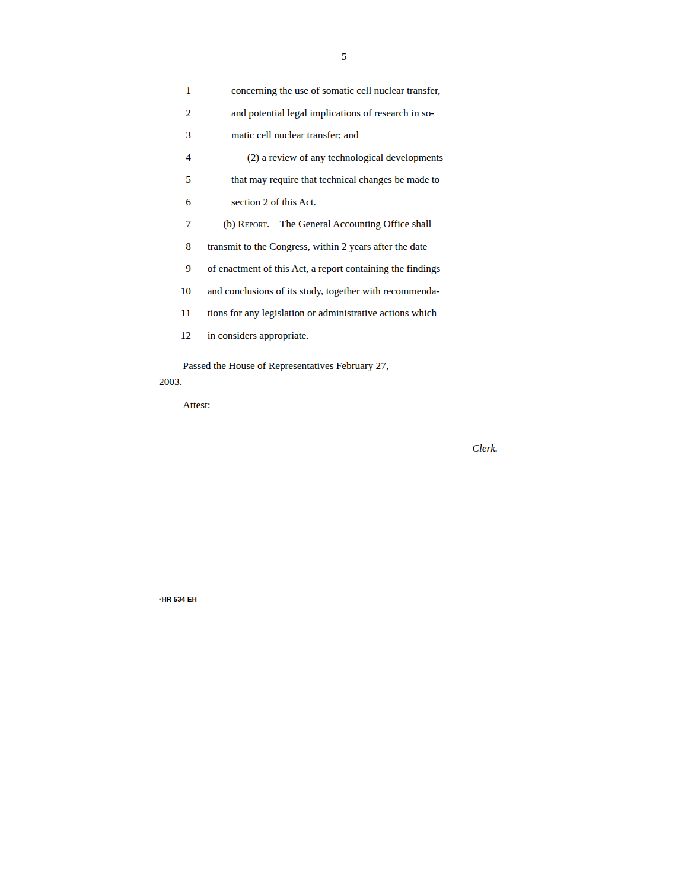5
| 1 | concerning the use of somatic cell nuclear transfer, |
| 2 | and potential legal implications of research in so- |
| 3 | matic cell nuclear transfer; and |
| 4 | (2) a review of any technological developments |
| 5 | that may require that technical changes be made to |
| 6 | section 2 of this Act. |
| 7 | (b) Report. —The General Accounting Office shall |
| 8 | transmit to the Congress, within 2 years after the date |
| 9 | of enactment of this Act, a report containing the findings |
| 10 | and conclusions of its study, together with recommenda- |
| 11 | tions for any legislation or administrative actions which |
| 12 | in considers appropriate. |
Passed the House of Representatives February 27,
2003.
Attest:
Clerk.
•HR 534 EH